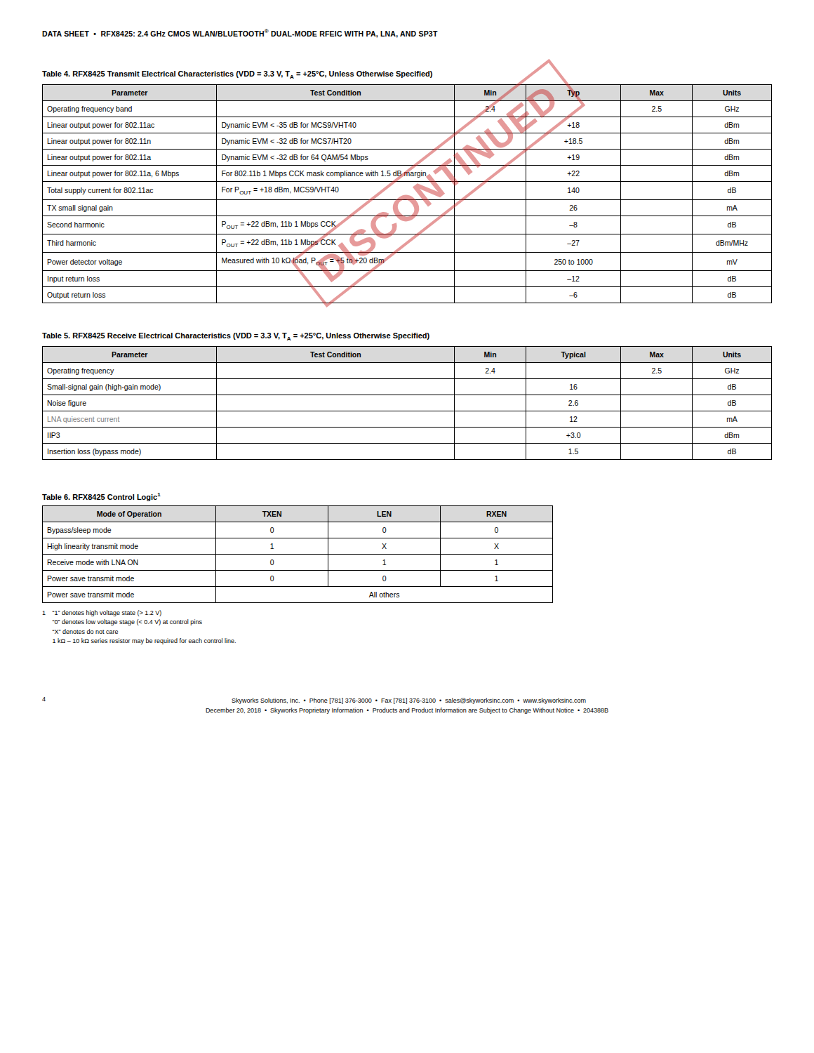DATA SHEET • RFX8425: 2.4 GHz CMOS WLAN/BLUETOOTH® DUAL-MODE RFEIC WITH PA, LNA, AND SP3T
DISCONTINUED
Table 4. RFX8425 Transmit Electrical Characteristics (VDD = 3.3 V, TA = +25°C, Unless Otherwise Specified)
| Parameter | Test Condition | Min | Typ | Max | Units |
| --- | --- | --- | --- | --- | --- |
| Operating frequency band | | 2.4 | | 2.5 | GHz |
| Linear output power for 802.11ac | Dynamic EVM < -35 dB for MCS9/VHT40 | | +18 | | dBm |
| Linear output power for 802.11n | Dynamic EVM < -32 dB for MCS7/HT20 | | +18.5 | | dBm |
| Linear output power for 802.11a | Dynamic EVM < -32 dB for 64 QAM/54 Mbps | | +19 | | dBm |
| Linear output power for 802.11a, 6 Mbps | For 802.11b 1 Mbps CCK mask compliance with 1.5 dB margin | | +22 | | dBm |
| Total supply current for 802.11ac | For P OUT = +18 dBm, MCS9/VHT40 | | 140 | | dB |
| TX small signal gain | | | 26 | | mA |
| Second harmonic | P OUT = +22 dBm, 11b 1 Mbps CCK | | –8 | | dB |
| Third harmonic | P OUT = +22 dBm, 11b 1 Mbps CCK | | –27 | | dBm/MHz |
| Power detector voltage | Measured with 10 kΩ load, P OUT = +5 to +20 dBm | | 250 to 1000 | | mV |
| Input return loss | | | –12 | | dB |
| Output return loss | | | –6 | | dB |
Table 5. RFX8425 Receive Electrical Characteristics (VDD = 3.3 V, TA = +25°C, Unless Otherwise Specified)
| Parameter | Test Condition | Min | Typical | Max | Units |
| --- | --- | --- | --- | --- | --- |
| Operating frequency | | 2.4 | | 2.5 | GHz |
| Small-signal gain (high-gain mode) | | | 16 | | dB |
| Noise figure | | | 2.6 | | dB |
| LNA quiescent current | | | 12 | | mA |
| IIP3 | | | +3.0 | | dBm |
| Insertion loss (bypass mode) | | | 1.5 | | dB |
Table 6. RFX8425 Control Logic1
| Mode of Operation | TXEN | LEN | RXEN |
| --- | --- | --- | --- |
| Bypass/sleep mode | 0 | 0 | 0 |
| High linearity transmit mode | 1 | X | X |
| Receive mode with LNA ON | 0 | 1 | 1 |
| Power save transmit mode | 0 | 0 | 1 |
| Power save transmit mode | All others |
1 “1” denotes high voltage state (> 1.2 V)
“0” denotes low voltage stage (< 0.4 V) at control pins
“X” denotes do not care
1 kΩ – 10 kΩ series resistor may be required for each control line.
4
Skyworks Solutions, Inc. • Phone [781] 376-3000 • Fax [781] 376-3100 • sales@skyworksinc.com • www.skyworksinc.com
December 20, 2018 • Skyworks Proprietary Information • Products and Product Information are Subject to Change Without Notice • 204388B